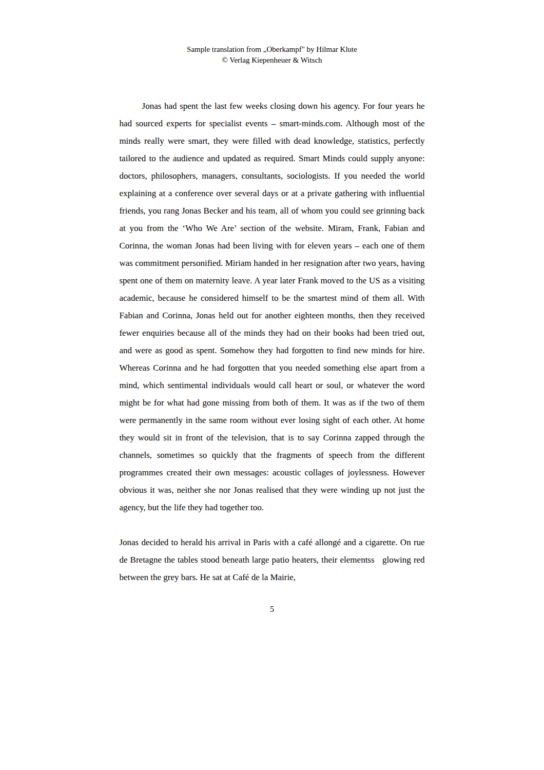Sample translation from „Oberkampf" by Hilmar Klute © Verlag Kiepenheuer & Witsch
Jonas had spent the last few weeks closing down his agency. For four years he had sourced experts for specialist events – smart-minds.com. Although most of the minds really were smart, they were filled with dead knowledge, statistics, perfectly tailored to the audience and updated as required. Smart Minds could supply anyone: doctors, philosophers, managers, consultants, sociologists. If you needed the world explaining at a conference over several days or at a private gathering with influential friends, you rang Jonas Becker and his team, all of whom you could see grinning back at you from the ‘Who We Are’ section of the website. Miram, Frank, Fabian and Corinna, the woman Jonas had been living with for eleven years – each one of them was commitment personified. Miriam handed in her resignation after two years, having spent one of them on maternity leave. A year later Frank moved to the US as a visiting academic, because he considered himself to be the smartest mind of them all. With Fabian and Corinna, Jonas held out for another eighteen months, then they received fewer enquiries because all of the minds they had on their books had been tried out, and were as good as spent. Somehow they had forgotten to find new minds for hire. Whereas Corinna and he had forgotten that you needed something else apart from a mind, which sentimental individuals would call heart or soul, or whatever the word might be for what had gone missing from both of them. It was as if the two of them were permanently in the same room without ever losing sight of each other. At home they would sit in front of the television, that is to say Corinna zapped through the channels, sometimes so quickly that the fragments of speech from the different programmes created their own messages: acoustic collages of joylessness. However obvious it was, neither she nor Jonas realised that they were winding up not just the agency, but the life they had together too.
Jonas decided to herald his arrival in Paris with a café allongé and a cigarette. On rue de Bretagne the tables stood beneath large patio heaters, their elementss glowing red between the grey bars. He sat at Café de la Mairie,
5